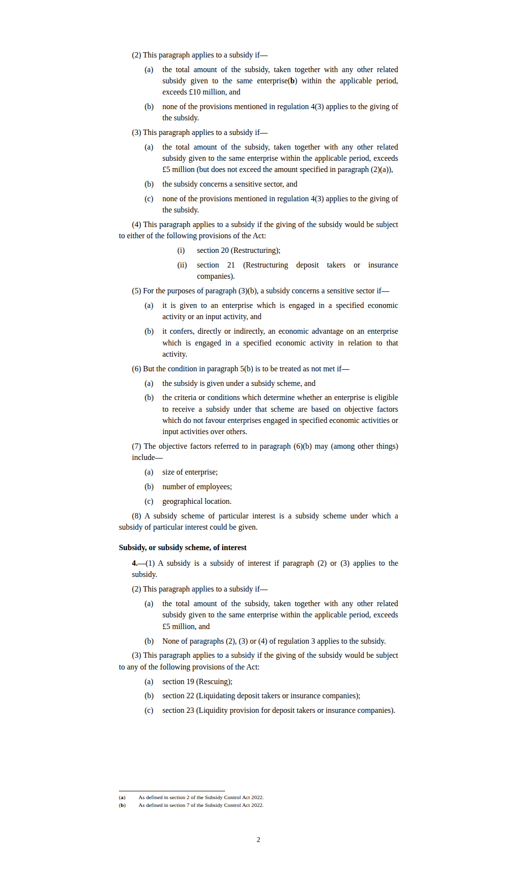(2) This paragraph applies to a subsidy if—
(a) the total amount of the subsidy, taken together with any other related subsidy given to the same enterprise(b) within the applicable period, exceeds £10 million, and
(b) none of the provisions mentioned in regulation 4(3) applies to the giving of the subsidy.
(3) This paragraph applies to a subsidy if—
(a) the total amount of the subsidy, taken together with any other related subsidy given to the same enterprise within the applicable period, exceeds £5 million (but does not exceed the amount specified in paragraph (2)(a)),
(b) the subsidy concerns a sensitive sector, and
(c) none of the provisions mentioned in regulation 4(3) applies to the giving of the subsidy.
(4) This paragraph applies to a subsidy if the giving of the subsidy would be subject to either of the following provisions of the Act:
(i) section 20 (Restructuring);
(ii) section 21 (Restructuring deposit takers or insurance companies).
(5) For the purposes of paragraph (3)(b), a subsidy concerns a sensitive sector if—
(a) it is given to an enterprise which is engaged in a specified economic activity or an input activity, and
(b) it confers, directly or indirectly, an economic advantage on an enterprise which is engaged in a specified economic activity in relation to that activity.
(6) But the condition in paragraph 5(b) is to be treated as not met if—
(a) the subsidy is given under a subsidy scheme, and
(b) the criteria or conditions which determine whether an enterprise is eligible to receive a subsidy under that scheme are based on objective factors which do not favour enterprises engaged in specified economic activities or input activities over others.
(7) The objective factors referred to in paragraph (6)(b) may (among other things) include—
(a) size of enterprise;
(b) number of employees;
(c) geographical location.
(8) A subsidy scheme of particular interest is a subsidy scheme under which a subsidy of particular interest could be given.
Subsidy, or subsidy scheme, of interest
4.—(1) A subsidy is a subsidy of interest if paragraph (2) or (3) applies to the subsidy.
(2) This paragraph applies to a subsidy if—
(a) the total amount of the subsidy, taken together with any other related subsidy given to the same enterprise within the applicable period, exceeds £5 million, and
(b) None of paragraphs (2), (3) or (4) of regulation 3 applies to the subsidy.
(3) This paragraph applies to a subsidy if the giving of the subsidy would be subject to any of the following provisions of the Act:
(a) section 19 (Rescuing);
(b) section 22 (Liquidating deposit takers or insurance companies);
(c) section 23 (Liquidity provision for deposit takers or insurance companies).
(a) As defined in section 2 of the Subsidy Control Act 2022.
(b) As defined in section 7 of the Subsidy Control Act 2022.
2